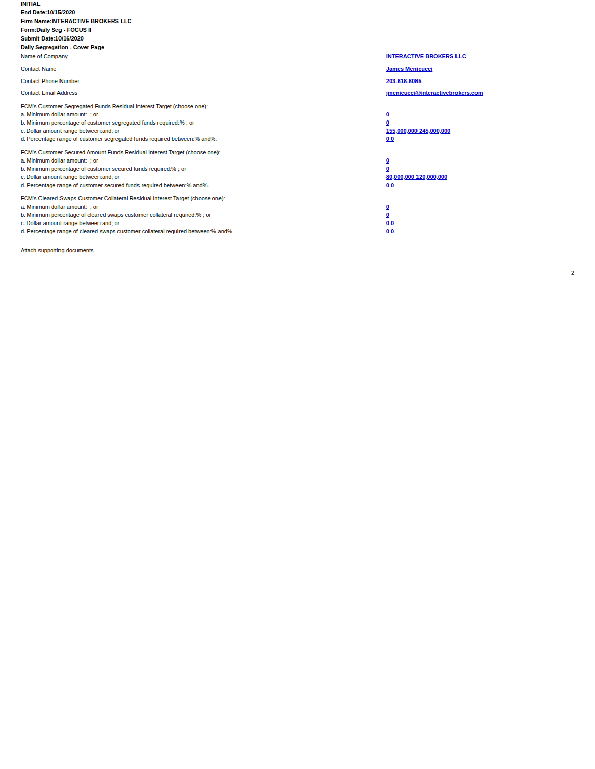INITIAL
End Date:10/15/2020
Firm Name:INTERACTIVE BROKERS LLC
Form:Daily Seg - FOCUS II
Submit Date:10/16/2020
Daily Segregation - Cover Page
| Name of Company | INTERACTIVE BROKERS LLC |
| Contact Name | James Menicucci |
| Contact Phone Number | 203-618-8085 |
| Contact Email Address | jmenicucci@interactivebrokers.com |
| FCM's Customer Segregated Funds Residual Interest Target (choose one): | |
| a. Minimum dollar amount: ; or | 0 |
| b. Minimum percentage of customer segregated funds required:% ; or | 0 |
| c. Dollar amount range between:and; or | 155,000,000 245,000,000 |
| d. Percentage range of customer segregated funds required between:% and%. | 0 0 |
| FCM's Customer Secured Amount Funds Residual Interest Target (choose one): | |
| a. Minimum dollar amount: ; or | 0 |
| b. Minimum percentage of customer secured funds required:% ; or | 0 |
| c. Dollar amount range between:and; or | 80,000,000 120,000,000 |
| d. Percentage range of customer secured funds required between:% and%. | 0 0 |
| FCM's Cleared Swaps Customer Collateral Residual Interest Target (choose one): | |
| a. Minimum dollar amount: ; or | 0 |
| b. Minimum percentage of cleared swaps customer collateral required:% ; or | 0 |
| c. Dollar amount range between:and; or | 0 0 |
| d. Percentage range of cleared swaps customer collateral required between:% and%. | 0 0 |
Attach supporting documents
2